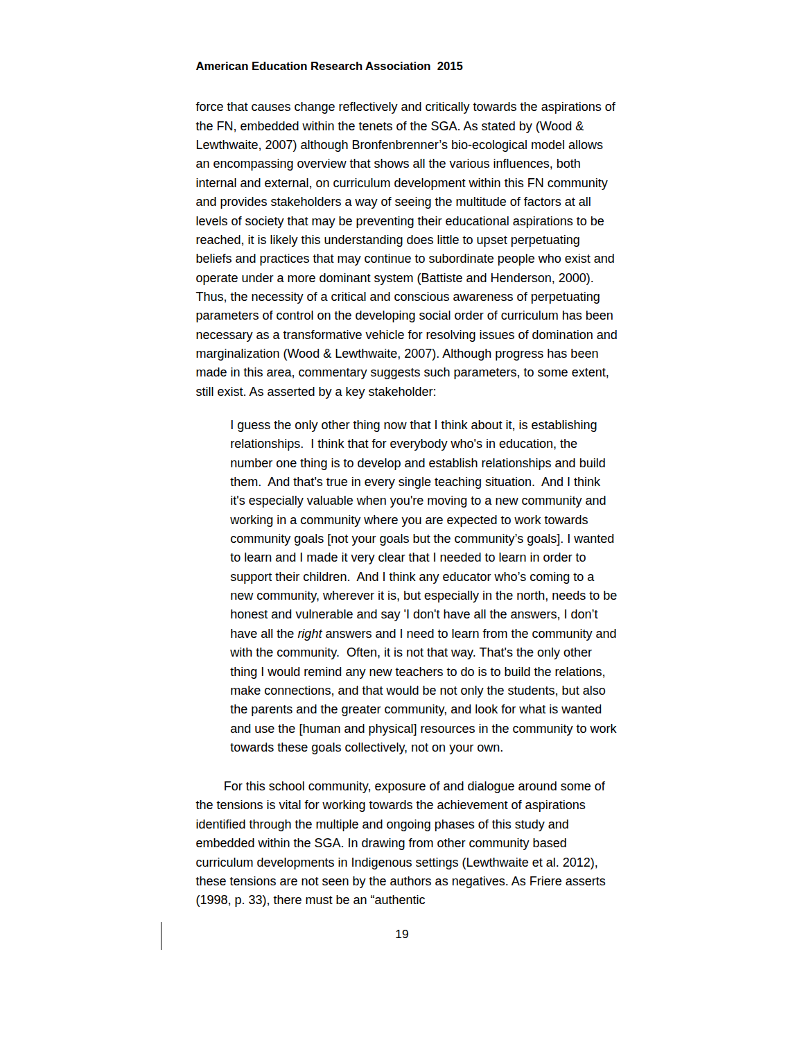American Education Research Association 2015
force that causes change reflectively and critically towards the aspirations of the FN, embedded within the tenets of the SGA. As stated by (Wood & Lewthwaite, 2007) although Bronfenbrenner’s bio-ecological model allows an encompassing overview that shows all the various influences, both internal and external, on curriculum development within this FN community and provides stakeholders a way of seeing the multitude of factors at all levels of society that may be preventing their educational aspirations to be reached, it is likely this understanding does little to upset perpetuating beliefs and practices that may continue to subordinate people who exist and operate under a more dominant system (Battiste and Henderson, 2000). Thus, the necessity of a critical and conscious awareness of perpetuating parameters of control on the developing social order of curriculum has been necessary as a transformative vehicle for resolving issues of domination and marginalization (Wood & Lewthwaite, 2007). Although progress has been made in this area, commentary suggests such parameters, to some extent, still exist. As asserted by a key stakeholder:
I guess the only other thing now that I think about it, is establishing relationships. I think that for everybody who's in education, the number one thing is to develop and establish relationships and build them. And that's true in every single teaching situation. And I think it's especially valuable when you're moving to a new community and working in a community where you are expected to work towards community goals [not your goals but the community’s goals]. I wanted to learn and I made it very clear that I needed to learn in order to support their children. And I think any educator who’s coming to a new community, wherever it is, but especially in the north, needs to be honest and vulnerable and say 'I don't have all the answers, I don’t have all the right answers and I need to learn from the community and with the community. Often, it is not that way. That's the only other thing I would remind any new teachers to do is to build the relations, make connections, and that would be not only the students, but also the parents and the greater community, and look for what is wanted and use the [human and physical] resources in the community to work towards these goals collectively, not on your own.
For this school community, exposure of and dialogue around some of the tensions is vital for working towards the achievement of aspirations identified through the multiple and ongoing phases of this study and embedded within the SGA. In drawing from other community based curriculum developments in Indigenous settings (Lewthwaite et al. 2012), these tensions are not seen by the authors as negatives. As Friere asserts (1998, p. 33), there must be an “authentic
19